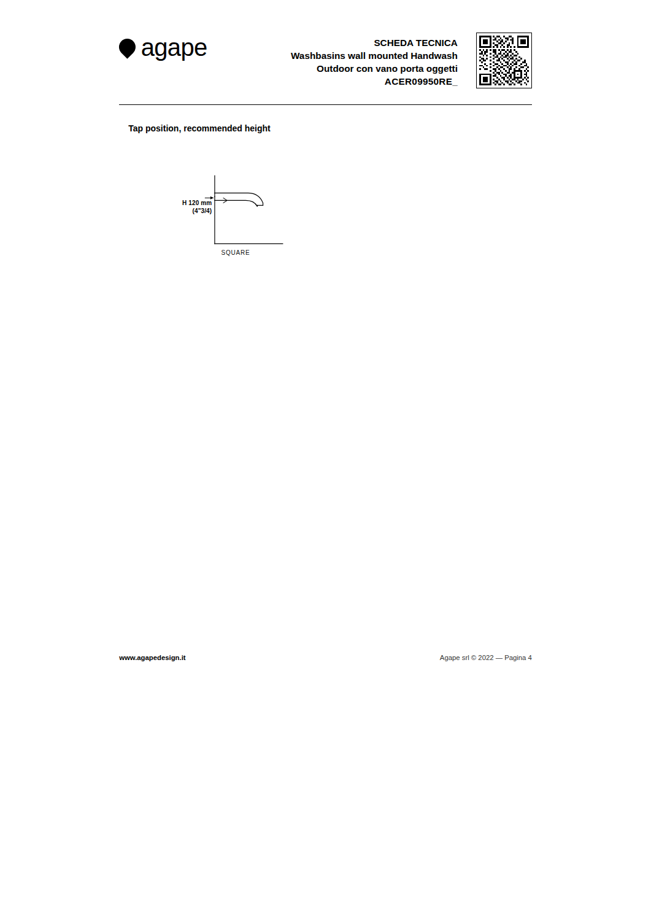agape
SCHEDA TECNICA
Washbasins wall mounted Handwash
Outdoor con vano porta oggetti
ACER09950RE_
Tap position, recommended height
H 120 mm
(4"3/4)
SQUARE
www.agapedesign.it
Agape srl © 2022 — Pagina 4